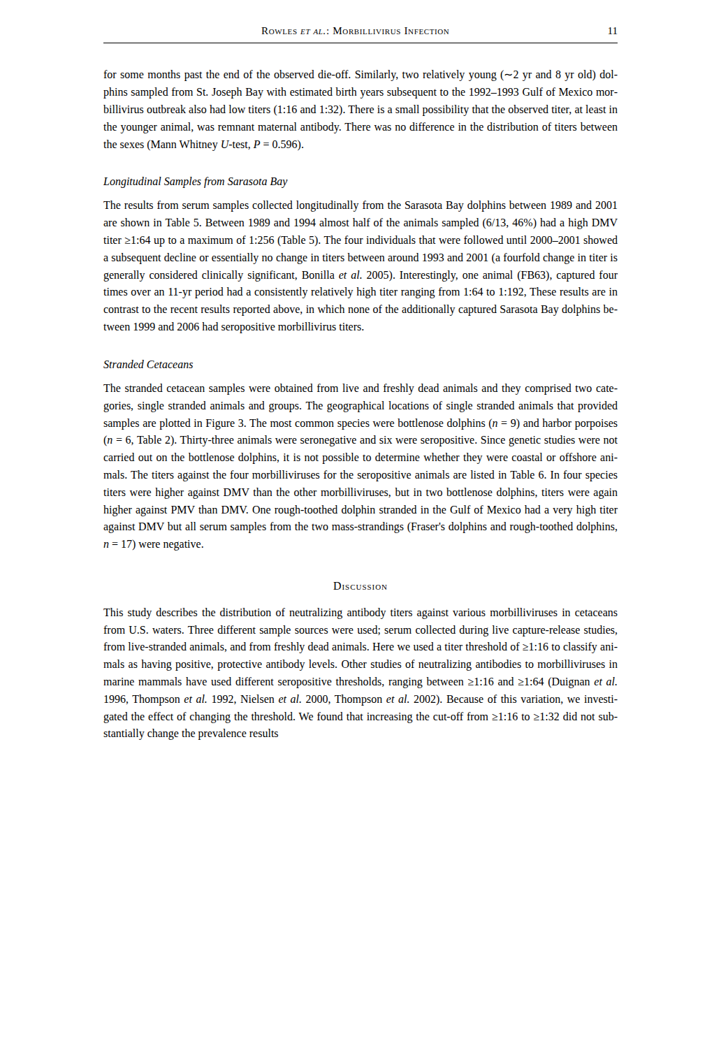Rowles et al.: Morbillivirus Infection 11
for some months past the end of the observed die-off. Similarly, two relatively young (∼2 yr and 8 yr old) dolphins sampled from St. Joseph Bay with estimated birth years subsequent to the 1992–1993 Gulf of Mexico morbillivirus outbreak also had low titers (1:16 and 1:32). There is a small possibility that the observed titer, at least in the younger animal, was remnant maternal antibody. There was no difference in the distribution of titers between the sexes (Mann Whitney U-test, P = 0.596).
Longitudinal Samples from Sarasota Bay
The results from serum samples collected longitudinally from the Sarasota Bay dolphins between 1989 and 2001 are shown in Table 5. Between 1989 and 1994 almost half of the animals sampled (6/13, 46%) had a high DMV titer ≥1:64 up to a maximum of 1:256 (Table 5). The four individuals that were followed until 2000–2001 showed a subsequent decline or essentially no change in titers between around 1993 and 2001 (a fourfold change in titer is generally considered clinically significant, Bonilla et al. 2005). Interestingly, one animal (FB63), captured four times over an 11-yr period had a consistently relatively high titer ranging from 1:64 to 1:192, These results are in contrast to the recent results reported above, in which none of the additionally captured Sarasota Bay dolphins between 1999 and 2006 had seropositive morbillivirus titers.
Stranded Cetaceans
The stranded cetacean samples were obtained from live and freshly dead animals and they comprised two categories, single stranded animals and groups. The geographical locations of single stranded animals that provided samples are plotted in Figure 3. The most common species were bottlenose dolphins (n = 9) and harbor porpoises (n = 6, Table 2). Thirty-three animals were seronegative and six were seropositive. Since genetic studies were not carried out on the bottlenose dolphins, it is not possible to determine whether they were coastal or offshore animals. The titers against the four morbilliviruses for the seropositive animals are listed in Table 6. In four species titers were higher against DMV than the other morbilliviruses, but in two bottlenose dolphins, titers were again higher against PMV than DMV. One rough-toothed dolphin stranded in the Gulf of Mexico had a very high titer against DMV but all serum samples from the two mass-strandings (Fraser's dolphins and rough-toothed dolphins, n = 17) were negative.
Discussion
This study describes the distribution of neutralizing antibody titers against various morbilliviruses in cetaceans from U.S. waters. Three different sample sources were used; serum collected during live capture-release studies, from live-stranded animals, and from freshly dead animals. Here we used a titer threshold of ≥1:16 to classify animals as having positive, protective antibody levels. Other studies of neutralizing antibodies to morbilliviruses in marine mammals have used different seropositive thresholds, ranging between ≥1:16 and ≥1:64 (Duignan et al. 1996, Thompson et al. 1992, Nielsen et al. 2000, Thompson et al. 2002). Because of this variation, we investigated the effect of changing the threshold. We found that increasing the cut-off from ≥1:16 to ≥1:32 did not substantially change the prevalence results